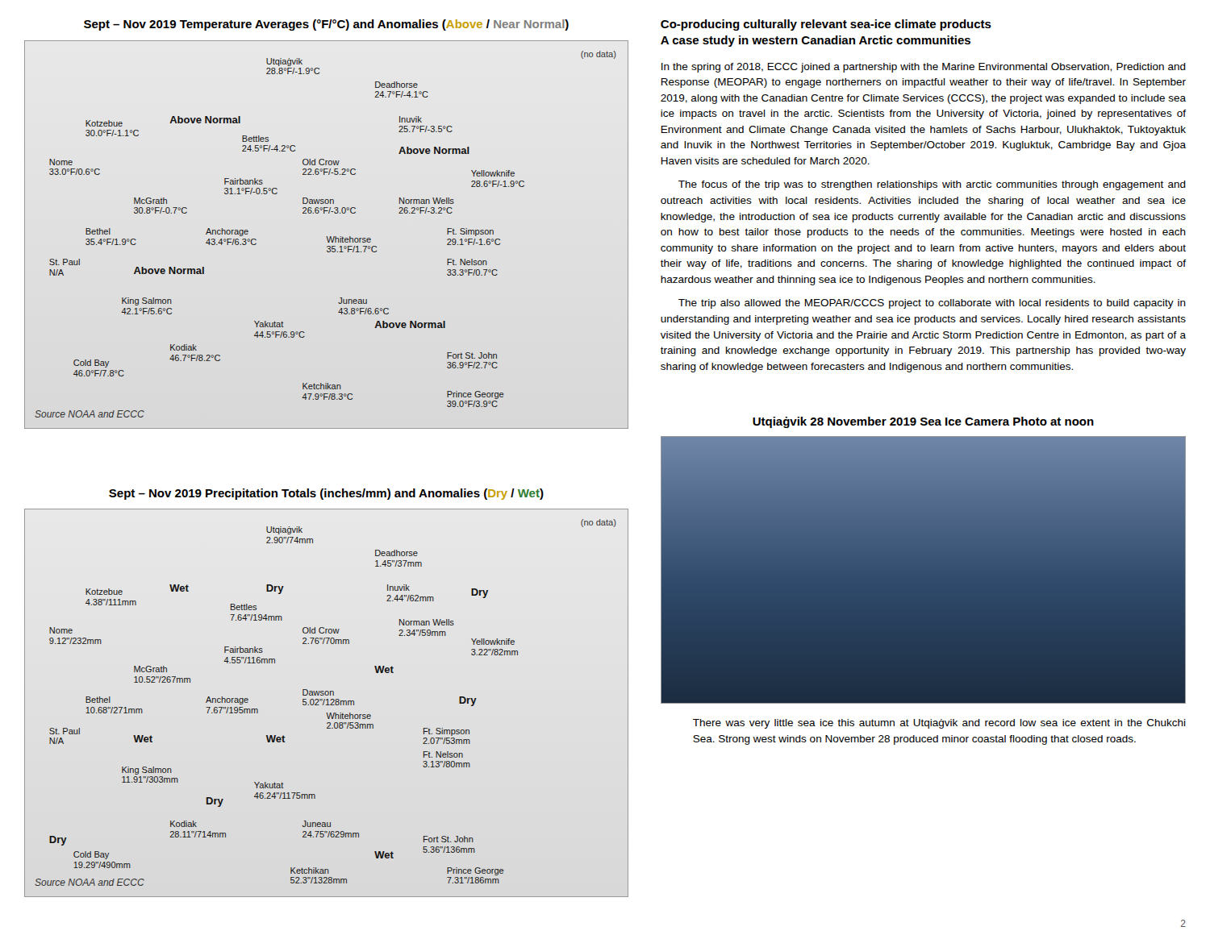Sept – Nov 2019 Temperature Averages (°F/°C) and Anomalies (Above / Near Normal)
(no data) Utqiaġvik
28.8°F/-1.9°C Deadhorse
24.7°F/-4.1°C Kotzebue
30.0°F/-1.1°C Above Normal Bettles
24.5°F/-4.2°C Inuvik
25.7°F/-3.5°C Nome
33.0°F/0.6°C Old Crow
22.6°F/-5.2°C Above Normal Fairbanks
31.1°F/-0.5°C Yellowknife
28.6°F/-1.9°C McGrath
30.8°F/-0.7°C Dawson
26.6°F/-3.0°C Norman Wells
26.2°F/-3.2°C Bethel
35.4°F/1.9°C Anchorage
43.4°F/6.3°C Whitehorse
35.1°F/1.7°C Ft. Simpson
29.1°F/-1.6°C St. Paul
N/A Above Normal Ft. Nelson
33.3°F/0.7°C King Salmon
42.1°F/5.6°C Juneau
43.8°F/6.6°C Yakutat
44.5°F/6.9°C Above Normal Kodiak
46.7°F/8.2°C Cold Bay
46.0°F/7.8°C Fort St. John
36.9°F/2.7°C Ketchikan
47.9°F/8.3°C Prince George
39.0°F/3.9°C Source NOAA and ECCC
Sept – Nov 2019 Precipitation Totals (inches/mm) and Anomalies (Dry / Wet)
(no data) Utqiaġvik
2.90"/74mm Deadhorse
1.45"/37mm Kotzebue
4.38"/111mm Wet Dry Bettles
7.64"/194mm Inuvik
2.44"/62mm Dry Nome
9.12"/232mm Old Crow
2.76"/70mm Norman Wells
2.34"/59mm Fairbanks
4.55"/116mm Yellowknife
3.22"/82mm McGrath
10.52"/267mm Wet Dawson
5.02"/128mm Bethel
10.68"/271mm Anchorage
7.67"/195mm Whitehorse
2.08"/53mm Dry St. Paul
N/A Wet Wet Ft. Simpson
2.07"/53mm Ft. Nelson
3.13"/80mm King Salmon
11.91"/303mm Yakutat
46.24"/1175mm Dry Kodiak
28.11"/714mm Juneau
24.75"/629mm Dry Cold Bay
19.29"/490mm Fort St. John
5.36"/136mm Wet Ketchikan
52.3"/1328mm Prince George
7.31"/186mm Source NOAA and ECCC
Co-producing culturally relevant sea-ice climate products
A case study in western Canadian Arctic communities
In the spring of 2018, ECCC joined a partnership with the Marine Environmental Observation, Prediction and Response (MEOPAR) to engage northerners on impactful weather to their way of life/travel. In September 2019, along with the Canadian Centre for Climate Services (CCCS), the project was expanded to include sea ice impacts on travel in the arctic. Scientists from the University of Victoria, joined by representatives of Environment and Climate Change Canada visited the hamlets of Sachs Harbour, Ulukhaktok, Tuktoyaktuk and Inuvik in the Northwest Territories in September/October 2019. Kugluktuk, Cambridge Bay and Gjoa Haven visits are scheduled for March 2020.
The focus of the trip was to strengthen relationships with arctic communities through engagement and outreach activities with local residents. Activities included the sharing of local weather and sea ice knowledge, the introduction of sea ice products currently available for the Canadian arctic and discussions on how to best tailor those products to the needs of the communities. Meetings were hosted in each community to share information on the project and to learn from active hunters, mayors and elders about their way of life, traditions and concerns. The sharing of knowledge highlighted the continued impact of hazardous weather and thinning sea ice to Indigenous Peoples and northern communities.
The trip also allowed the MEOPAR/CCCS project to collaborate with local residents to build capacity in understanding and interpreting weather and sea ice products and services. Locally hired research assistants visited the University of Victoria and the Prairie and Arctic Storm Prediction Centre in Edmonton, as part of a training and knowledge exchange opportunity in February 2019. This partnership has provided two-way sharing of knowledge between forecasters and Indigenous and northern communities.
Utqiaġvik 28 November 2019 Sea Ice Camera Photo at noon
There was very little sea ice this autumn at Utqiaġvik and record low sea ice extent in the Chukchi Sea. Strong west winds on November 28 produced minor coastal flooding that closed roads.
2